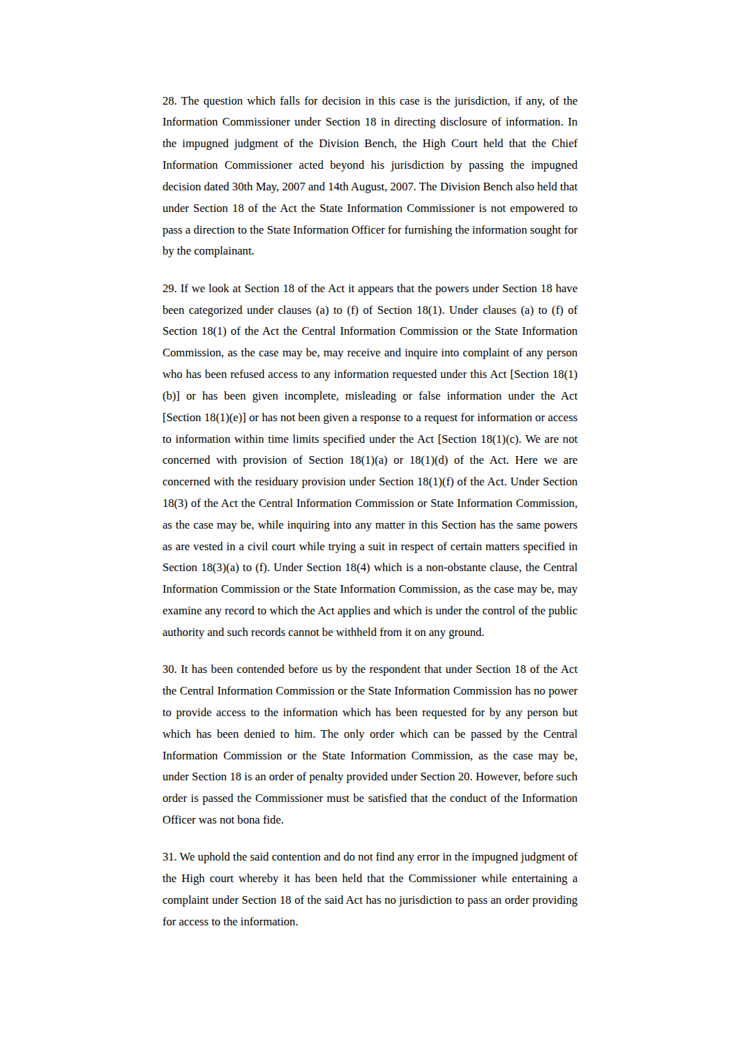28. The question which falls for decision in this case is the jurisdiction, if any, of the Information Commissioner under Section 18 in directing disclosure of information. In the impugned judgment of the Division Bench, the High Court held that the Chief Information Commissioner acted beyond his jurisdiction by passing the impugned decision dated 30th May, 2007 and 14th August, 2007. The Division Bench also held that under Section 18 of the Act the State Information Commissioner is not empowered to pass a direction to the State Information Officer for furnishing the information sought for by the complainant.
29. If we look at Section 18 of the Act it appears that the powers under Section 18 have been categorized under clauses (a) to (f) of Section 18(1). Under clauses (a) to (f) of Section 18(1) of the Act the Central Information Commission or the State Information Commission, as the case may be, may receive and inquire into complaint of any person who has been refused access to any information requested under this Act [Section 18(1)(b)] or has been given incomplete, misleading or false information under the Act [Section 18(1)(e)] or has not been given a response to a request for information or access to information within time limits specified under the Act [Section 18(1)(c). We are not concerned with provision of Section 18(1)(a) or 18(1)(d) of the Act. Here we are concerned with the residuary provision under Section 18(1)(f) of the Act. Under Section 18(3) of the Act the Central Information Commission or State Information Commission, as the case may be, while inquiring into any matter in this Section has the same powers as are vested in a civil court while trying a suit in respect of certain matters specified in Section 18(3)(a) to (f). Under Section 18(4) which is a non-obstante clause, the Central Information Commission or the State Information Commission, as the case may be, may examine any record to which the Act applies and which is under the control of the public authority and such records cannot be withheld from it on any ground.
30. It has been contended before us by the respondent that under Section 18 of the Act the Central Information Commission or the State Information Commission has no power to provide access to the information which has been requested for by any person but which has been denied to him. The only order which can be passed by the Central Information Commission or the State Information Commission, as the case may be, under Section 18 is an order of penalty provided under Section 20. However, before such order is passed the Commissioner must be satisfied that the conduct of the Information Officer was not bona fide.
31. We uphold the said contention and do not find any error in the impugned judgment of the High court whereby it has been held that the Commissioner while entertaining a complaint under Section 18 of the said Act has no jurisdiction to pass an order providing for access to the information.